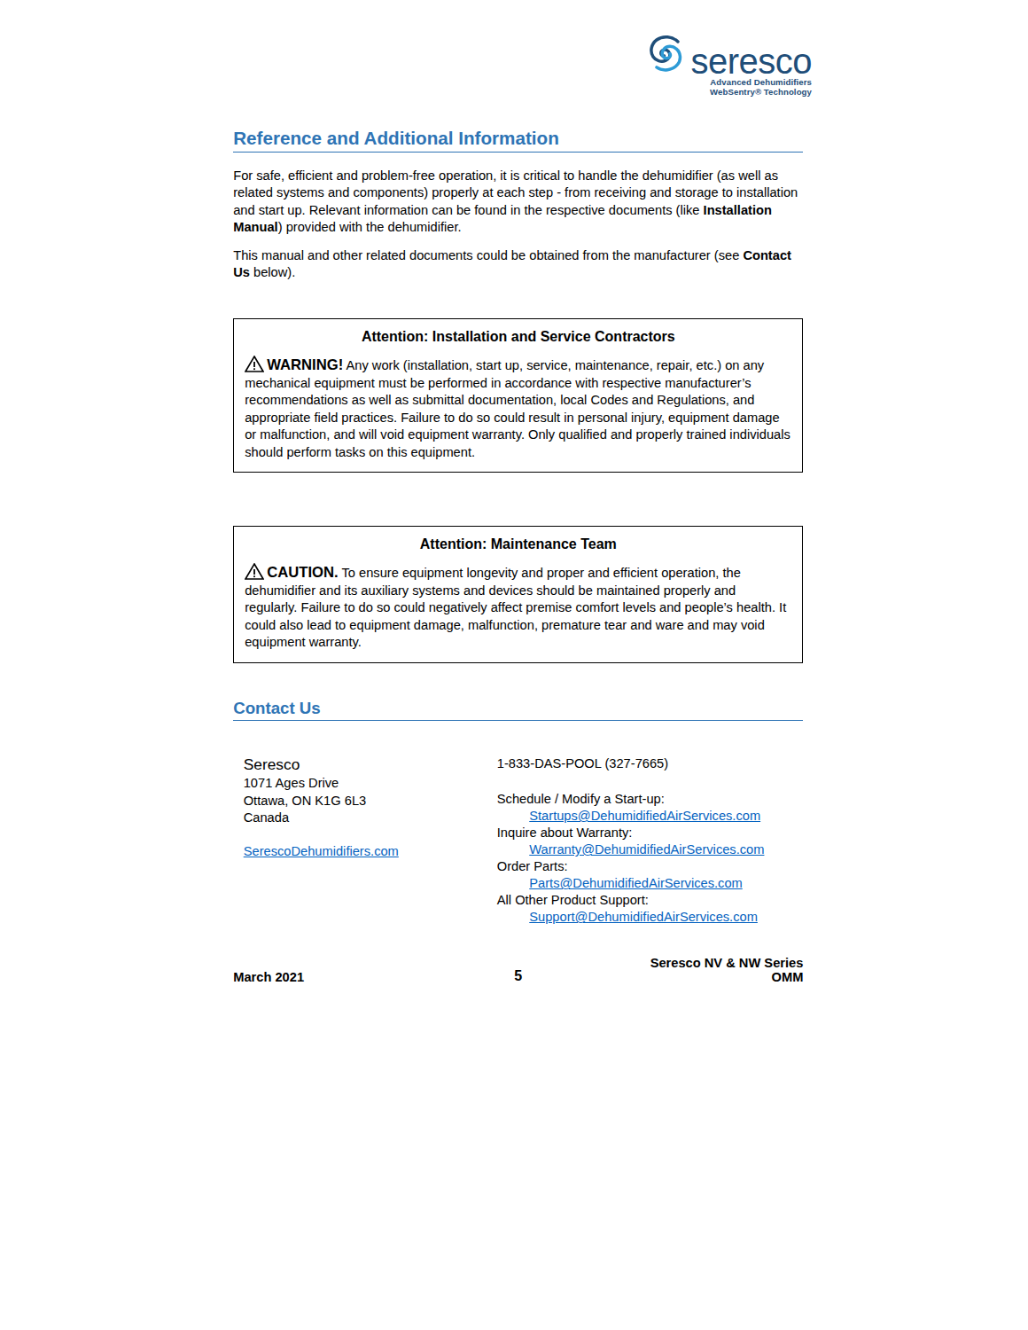seresco
Advanced Dehumidifiers
WebSentry® Technology
Reference and Additional Information
For safe, efficient and problem-free operation, it is critical to handle the dehumidifier (as well as related systems and components) properly at each step - from receiving and storage to installation and start up. Relevant information can be found in the respective documents (like Installation Manual) provided with the dehumidifier.
This manual and other related documents could be obtained from the manufacturer (see Contact Us below).
Attention: Installation and Service Contractors
WARNING! Any work (installation, start up, service, maintenance, repair, etc.) on any mechanical equipment must be performed in accordance with respective manufacturer’s recommendations as well as submittal documentation, local Codes and Regulations, and appropriate field practices. Failure to do so could result in personal injury, equipment damage or malfunction, and will void equipment warranty. Only qualified and properly trained individuals should perform tasks on this equipment.
Attention: Maintenance Team
CAUTION. To ensure equipment longevity and proper and efficient operation, the dehumidifier and its auxiliary systems and devices should be maintained properly and regularly. Failure to do so could negatively affect premise comfort levels and people’s health. It could also lead to equipment damage, malfunction, premature tear and ware and may void equipment warranty.
Contact Us
Seresco
1071 Ages Drive
Ottawa, ON K1G 6L3
Canada
SerescoDehumidifiers.com
1-833-DAS-POOL (327-7665)
Schedule / Modify a Start-up:
Startups@DehumidifiedAirServices.com
Inquire about Warranty:
Warranty@DehumidifiedAirServices.com
Order Parts:
Parts@DehumidifiedAirServices.com
All Other Product Support:
Support@DehumidifiedAirServices.com
March 2021
5
Seresco NV & NW Series OMM